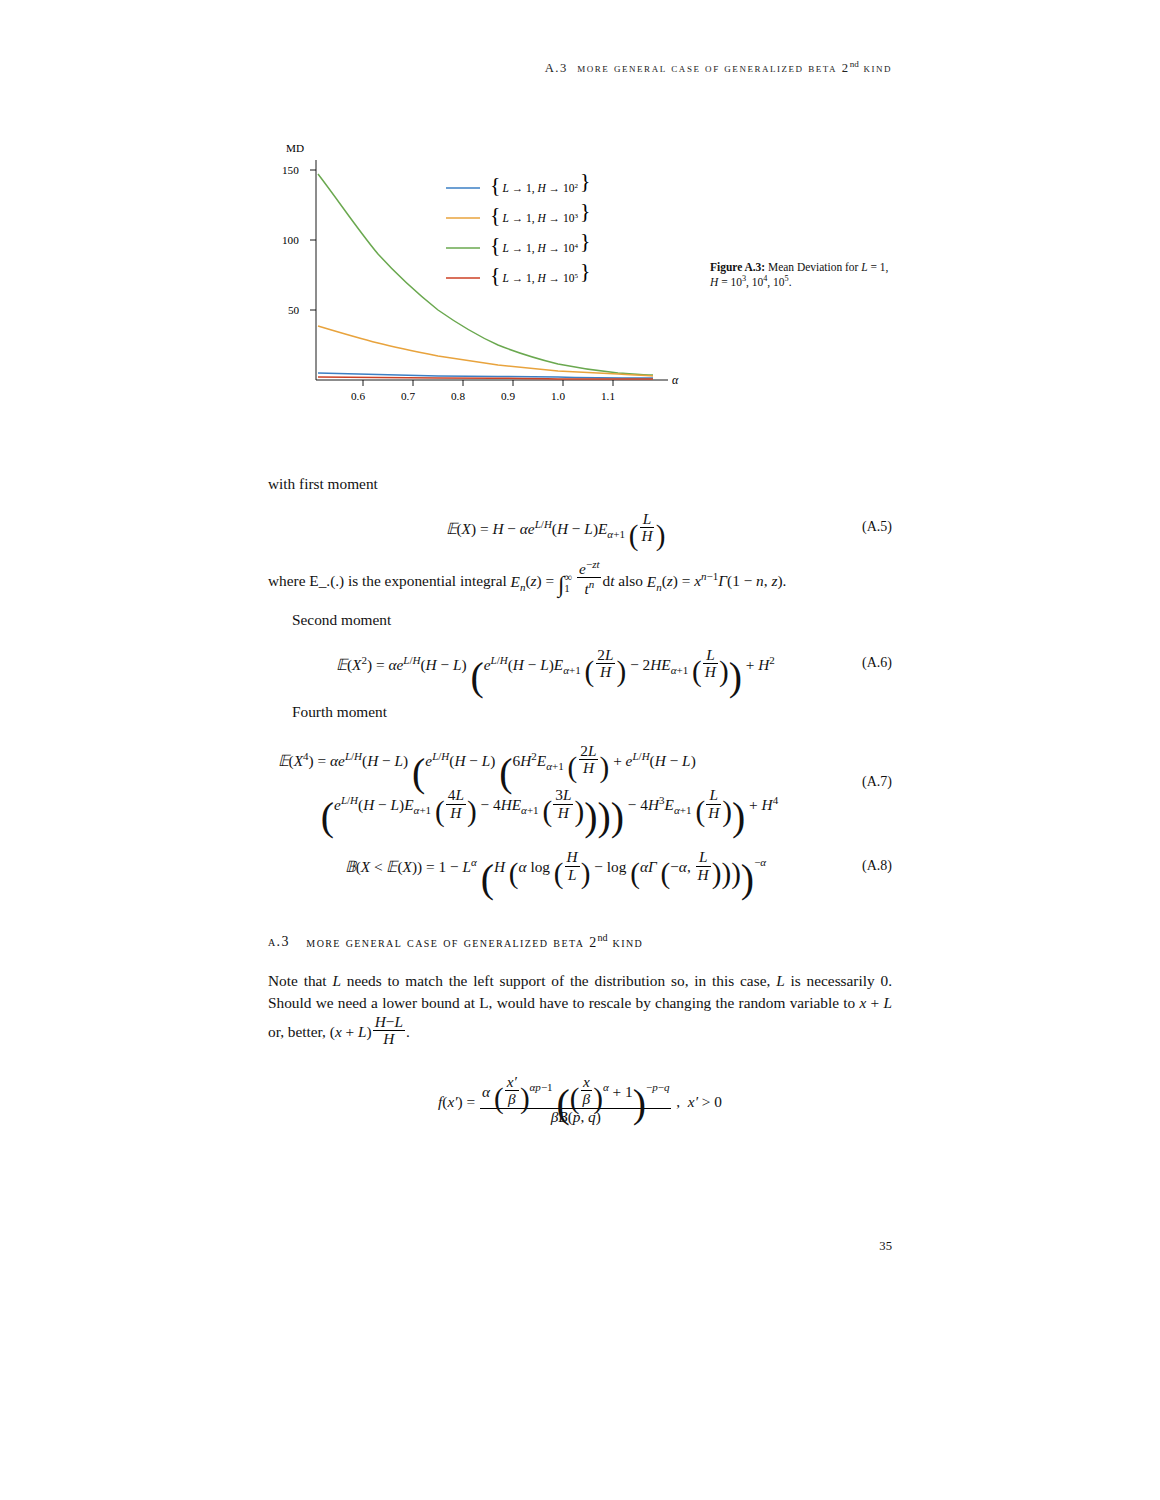A.3 more general case of generalized beta 2nd kind
MD 150 100 50 0.6 0.7 0.8 0.9 1.0 1.1 α {L → 1, H → 102} {L → 1, H → 103} {L → 1, H → 104} {L → 1, H → 105}
Figure A.3: Mean Deviation for L = 1, H = 103, 104, 105.
with first moment
𝔼(X) = H − αeL/H(H − L)Eα+1 (LH)
(A.5)
where E_.(.) is the exponential integral En(z) = ∫∞1 e−zt tndt also En(z) = xn−1Γ(1 − n, z).
Second moment
𝔼(X2) = αeL/H(H − L) (eL/H(H − L)Eα+1 (2L H) − 2HEα+1 (LH)) + H2
(A.6)
Fourth moment
𝔼(X4) = αeL/H(H − L) (eL/H(H − L) (6H2Eα+1 (2L H) + eL/H(H − L)
(eL/H(H − L)Eα+1 (4L H) − 4HEα+1 (3L H)))) − 4H3Eα+1 (LH)) + H4
(A.7)
𝔹(X < 𝔼(X)) = 1 − Lα (H (α log (HL) − log (αΓ (−α, LH))))−α
(A.8)
a.3 more general case of generalized beta 2nd kind
Note that L needs to match the left support of the distribution so, in this case, L is necessarily 0. Should we need a lower bound at L, would have to rescale by changing the random variable to x + L or, better, (x + L)H−L H.
f(x′) = α (x′β)αp−1 ((xβ)α + 1)−p−q βB(p, q) , x′ > 0
35